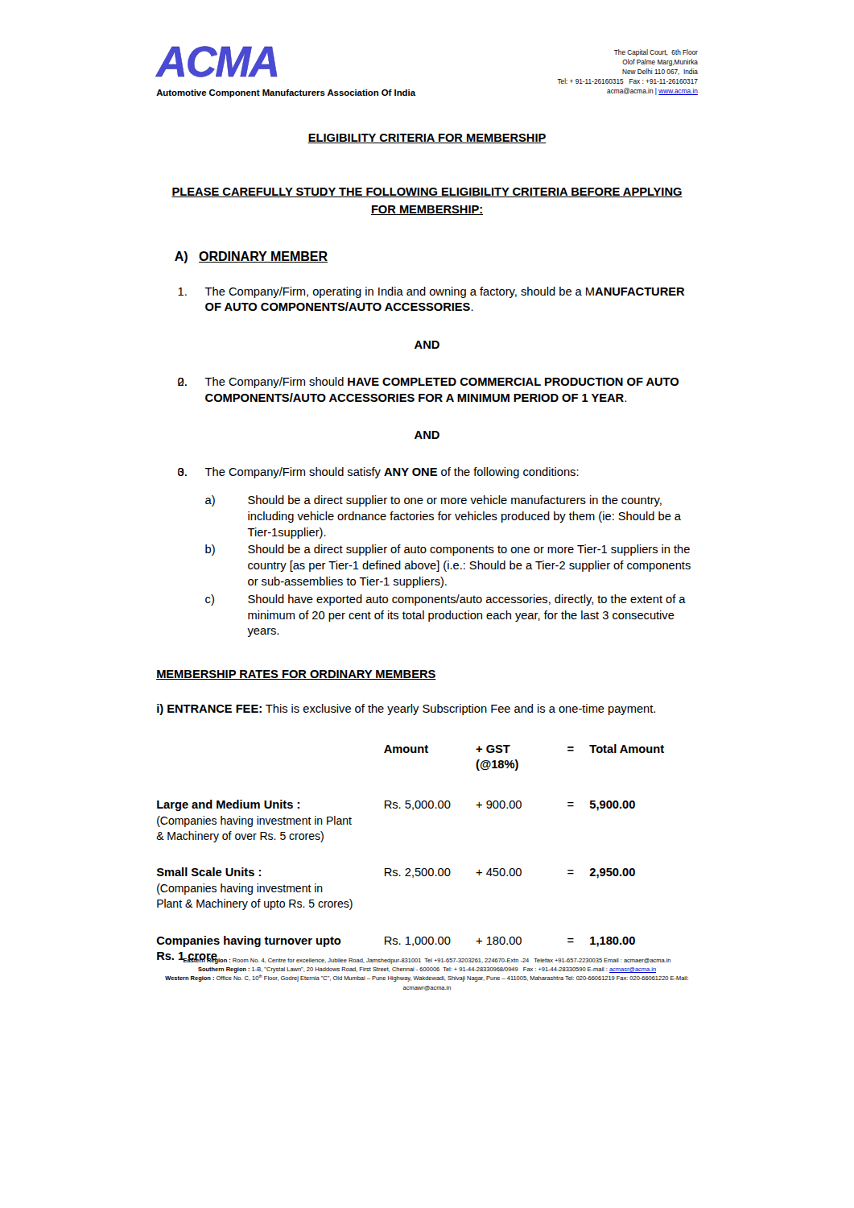ACMA
Automotive Component Manufacturers Association Of India
The Capital Court, 6th Floor
Olof Palme Marg,Munirka
New Delhi 110 067, India
Tel: + 91-11-26160315 Fax : +91-11-26160317
acma@acma.in | www.acma.in
ELIGIBILITY CRITERIA FOR MEMBERSHIP
PLEASE CAREFULLY STUDY THE FOLLOWING ELIGIBILITY CRITERIA BEFORE APPLYING
FOR MEMBERSHIP:
A) ORDINARY MEMBER
The Company/Firm, operating in India and owning a factory, should be a MANUFACTURER OF AUTO COMPONENTS/AUTO ACCESSORIES.
AND
2. The Company/Firm should HAVE COMPLETED COMMERCIAL PRODUCTION OF AUTO COMPONENTS/AUTO ACCESSORIES FOR A MINIMUM PERIOD OF 1 YEAR.
AND
3. The Company/Firm should satisfy ANY ONE of the following conditions:
Should be a direct supplier to one or more vehicle manufacturers in the country, including vehicle ordnance factories for vehicles produced by them (ie: Should be a Tier-1supplier).
Should be a direct supplier of auto components to one or more Tier-1 suppliers in the country [as per Tier-1 defined above] (i.e.: Should be a Tier-2 supplier of components or sub-assemblies to Tier-1 suppliers).
Should have exported auto components/auto accessories, directly, to the extent of a minimum of 20 per cent of its total production each year, for the last 3 consecutive years.
MEMBERSHIP RATES FOR ORDINARY MEMBERS
i) ENTRANCE FEE: This is exclusive of the yearly Subscription Fee and is a one-time payment.
| | Amount | + GST (@18%) | = | Total Amount |
| --- | --- | --- | --- | --- |
| Large and Medium Units : (Companies having investment in Plant & Machinery of over Rs. 5 crores) | Rs. 5,000.00 | + 900.00 | = | 5,900.00 |
| Small Scale Units : (Companies having investment in Plant & Machinery of upto Rs. 5 crores) | Rs. 2,500.00 | + 450.00 | = | 2,950.00 |
| Companies having turnover upto Rs. 1 crore | Rs. 1,000.00 | + 180.00 | = | 1,180.00 |
Eastern Region : Room No. 4, Centre for excellence, Jubilee Road, Jamshedpur-831001 Tel +91-657-3203261, 224670-Extn -24 Telefax +91-657-2230035 Email : acmaer@acma.in Southern Region : 1-B, "Crystal Lawn", 20 Haddows Road, First Street, Chennai - 600006 Tel: + 91-44-28330968/0949 Fax : +91-44-28330590 E-mail : acmasr@acma.in Western Region : Office No. C, 10th Floor, Godrej Eternia "C", Old Mumbai – Pune Highway, Wakdewadi, Shivaji Nagar, Pune – 411005, Maharashtra Tel: 020-66061219 Fax: 020-66061220 E-Mail: acmawr@acma.in